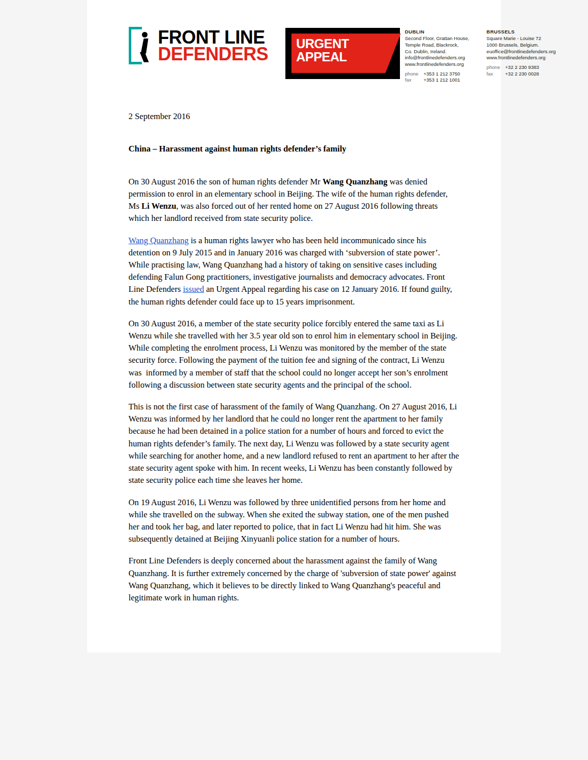FRONT LINE DEFENDERS
URGENT
APPEAL
DUBLIN
Second Floor, Grattan House,
Temple Road, Blackrock,
Co. Dublin, Ireland.
info@frontlinedefenders.org
www.frontlinedefenders.org
| phone | +353 1 212 3750 |
| fax | +353 1 212 1001 |
BRUSSELS
Square Marie - Louise 72
1000 Brussels, Belgium.
euoffice@frontlinedefenders.org
www.frontlinedefenders.org
| phone | +32 2 230 9383 |
| fax | +32 2 230 0028 |
2 September 2016
China – Harassment against human rights defender’s family
On 30 August 2016 the son of human rights defender Mr Wang Quanzhang was denied permission to enrol in an elementary school in Beijing. The wife of the human rights defender, Ms Li Wenzu, was also forced out of her rented home on 27 August 2016 following threats which her landlord received from state security police.
Wang Quanzhang is a human rights lawyer who has been held incommunicado since his detention on 9 July 2015 and in January 2016 was charged with ‘subversion of state power’. While practising law, Wang Quanzhang had a history of taking on sensitive cases including defending Falun Gong practitioners, investigative journalists and democracy advocates. Front Line Defenders issued an Urgent Appeal regarding his case on 12 January 2016. If found guilty, the human rights defender could face up to 15 years imprisonment.
On 30 August 2016, a member of the state security police forcibly entered the same taxi as Li Wenzu while she travelled with her 3.5 year old son to enrol him in elementary school in Beijing. While completing the enrolment process, Li Wenzu was monitored by the member of the state security force. Following the payment of the tuition fee and signing of the contract, Li Wenzu was informed by a member of staff that the school could no longer accept her son’s enrolment following a discussion between state security agents and the principal of the school.
This is not the first case of harassment of the family of Wang Quanzhang. On 27 August 2016, Li Wenzu was informed by her landlord that he could no longer rent the apartment to her family because he had been detained in a police station for a number of hours and forced to evict the human rights defender’s family. The next day, Li Wenzu was followed by a state security agent while searching for another home, and a new landlord refused to rent an apartment to her after the state security agent spoke with him. In recent weeks, Li Wenzu has been constantly followed by state security police each time she leaves her home.
On 19 August 2016, Li Wenzu was followed by three unidentified persons from her home and while she travelled on the subway. When she exited the subway station, one of the men pushed her and took her bag, and later reported to police, that in fact Li Wenzu had hit him. She was subsequently detained at Beijing Xinyuanli police station for a number of hours.
Front Line Defenders is deeply concerned about the harassment against the family of Wang Quanzhang. It is further extremely concerned by the charge of 'subversion of state power' against Wang Quanzhang, which it believes to be directly linked to Wang Quanzhang's peaceful and legitimate work in human rights.